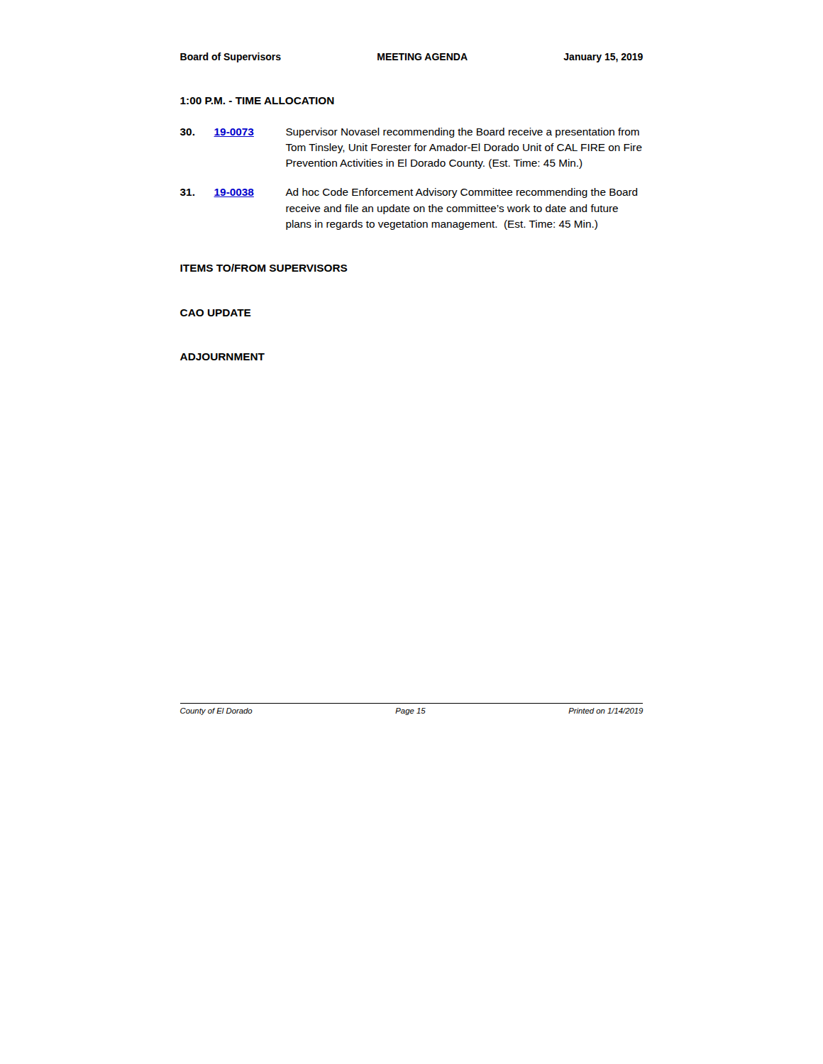Board of Supervisors
MEETING AGENDA
January 15, 2019
1:00 P.M. - TIME ALLOCATION
30.
19-0073
Supervisor Novasel recommending the Board receive a presentation from Tom Tinsley, Unit Forester for Amador-El Dorado Unit of CAL FIRE on Fire Prevention Activities in El Dorado County. (Est. Time: 45 Min.)
31.
19-0038
Ad hoc Code Enforcement Advisory Committee recommending the Board receive and file an update on the committee’s work to date and future plans in regards to vegetation management. (Est. Time: 45 Min.)
ITEMS TO/FROM SUPERVISORS
CAO UPDATE
ADJOURNMENT
County of El Dorado
Page 15
Printed on 1/14/2019